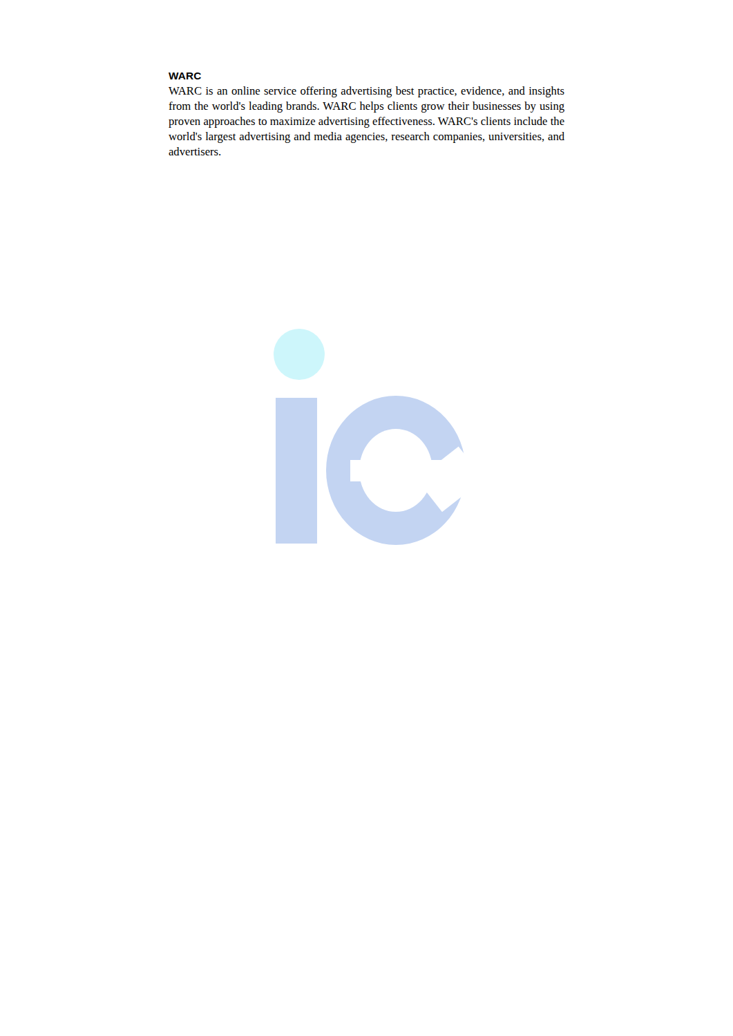WARC
WARC is an online service offering advertising best practice, evidence, and insights from the world's leading brands. WARC helps clients grow their businesses by using proven approaches to maximize advertising effectiveness. WARC's clients include the world's largest advertising and media agencies, research companies, universities, and advertisers.